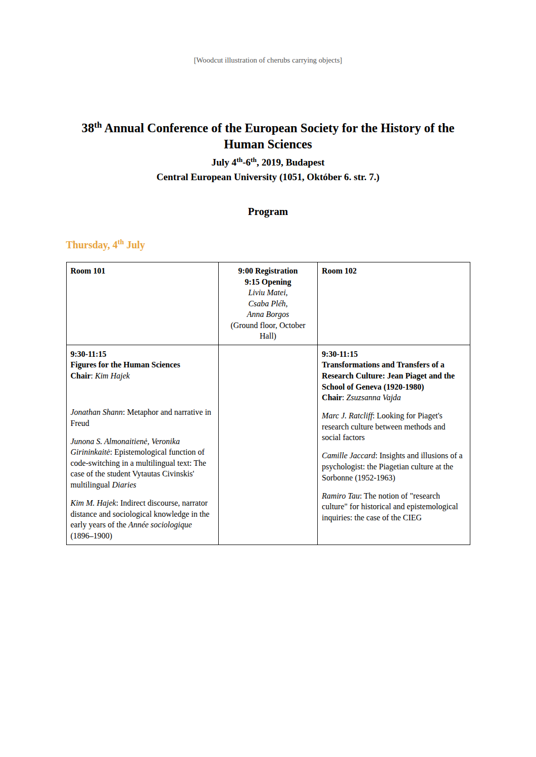38th Annual Conference of the European Society for the History of the Human Sciences
July 4th-6th, 2019, Budapest
Central European University (1051, Október 6. str. 7.)
Program
Thursday, 4th July
| Room 101 | 9:00 Registration 9:15 Opening Liviu Matei, Csaba Pléh, Anna Borgos (Ground floor, October Hall) | Room 102 |
| 9:30-11:15 Figures for the Human Sciences Chair : Kim Hajek Jonathan Shann : Metaphor and narrative in Freud Junona S. Almonaitienė, Veronika Girininkaitė : Epistemological function of code-switching in a multilingual text: The case of the student Vytautas Civinskis' multilingual Diaries Kim M. Hajek : Indirect discourse, narrator distance and sociological knowledge in the early years of the Année sociologique (1896–1900) | | 9:30-11:15 Transformations and Transfers of a Research Culture: Jean Piaget and the School of Geneva (1920-1980) Chair : Zsuzsanna Vajda Marc J. Ratcliff : Looking for Piaget's research culture between methods and social factors Camille Jaccard : Insights and illusions of a psychologist: the Piagetian culture at the Sorbonne (1952-1963) Ramiro Tau : The notion of "research culture" for historical and epistemological inquiries: the case of the CIEG |